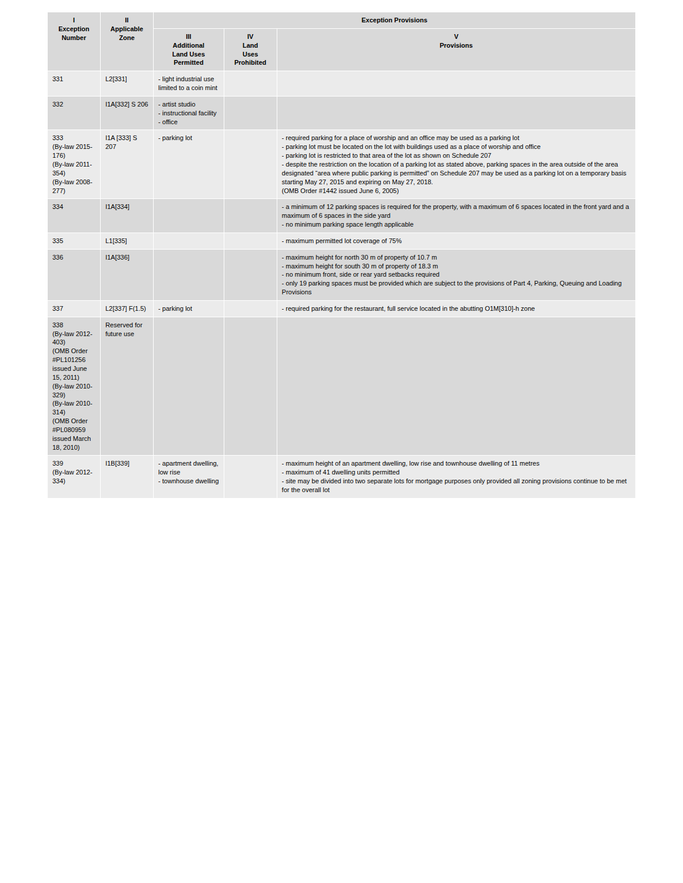| I Exception Number | II Applicable Zone | Exception Provisions |
| --- | --- | --- |
| III Additional Land Uses Permitted | IV Land Uses Prohibited | V Provisions |
| 331 | L2[331] | - light industrial use limited to a coin mint | | |
| 332 | I1A[332] S 206 | - artist studio - instructional facility - office | | |
| 333 (By-law 2015-176) (By-law 2011-354) (By-law 2008-277) | I1A [333] S 207 | - parking lot | | - required parking for a place of worship and an office may be used as a parking lot - parking lot must be located on the lot with buildings used as a place of worship and office - parking lot is restricted to that area of the lot as shown on Schedule 207 - despite the restriction on the location of a parking lot as stated above, parking spaces in the area outside of the area designated “area where public parking is permitted” on Schedule 207 may be used as a parking lot on a temporary basis starting May 27, 2015 and expiring on May 27, 2018. (OMB Order #1442 issued June 6, 2005) |
| 334 | I1A[334] | | | - a minimum of 12 parking spaces is required for the property, with a maximum of 6 spaces located in the front yard and a maximum of 6 spaces in the side yard - no minimum parking space length applicable |
| 335 | L1[335] | | | - maximum permitted lot coverage of 75% |
| 336 | I1A[336] | | | - maximum height for north 30 m of property of 10.7 m - maximum height for south 30 m of property of 18.3 m - no minimum front, side or rear yard setbacks required - only 19 parking spaces must be provided which are subject to the provisions of Part 4, Parking, Queuing and Loading Provisions |
| 337 | L2[337] F(1.5) | - parking lot | | - required parking for the restaurant, full service located in the abutting O1M[310]-h zone |
| 338 (By-law 2012-403) (OMB Order #PL101256 issued June 15, 2011) (By-law 2010-329) (By-law 2010-314) (OMB Order #PL080959 issued March 18, 2010) | Reserved for future use | | | |
| 339 (By-law 2012-334) | I1B[339] | - apartment dwelling, low rise - townhouse dwelling | | - maximum height of an apartment dwelling, low rise and townhouse dwelling of 11 metres - maximum of 41 dwelling units permitted - site may be divided into two separate lots for mortgage purposes only provided all zoning provisions continue to be met for the overall lot |